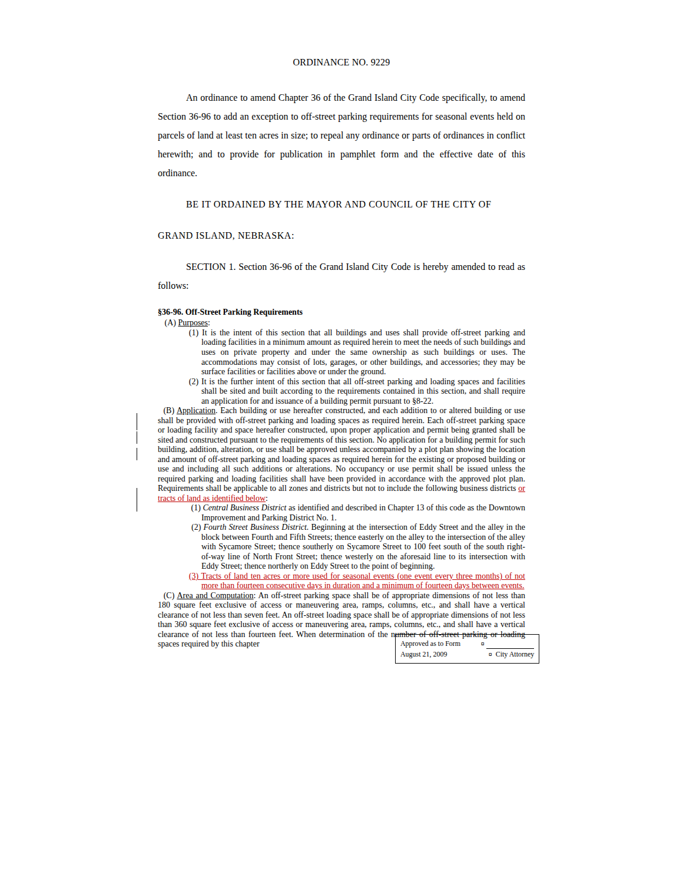ORDINANCE NO. 9229
An ordinance to amend Chapter 36 of the Grand Island City Code specifically, to amend Section 36-96 to add an exception to off-street parking requirements for seasonal events held on parcels of land at least ten acres in size; to repeal any ordinance or parts of ordinances in conflict herewith; and to provide for publication in pamphlet form and the effective date of this ordinance.
BE IT ORDAINED BY THE MAYOR AND COUNCIL OF THE CITY OF
GRAND ISLAND, NEBRASKA:
SECTION 1. Section 36-96 of the Grand Island City Code is hereby amended to read as follows:
§36-96. Off-Street Parking Requirements
(A) Purposes:
(1) It is the intent of this section that all buildings and uses shall provide off-street parking and loading facilities in a minimum amount as required herein to meet the needs of such buildings and uses on private property and under the same ownership as such buildings or uses. The accommodations may consist of lots, garages, or other buildings, and accessories; they may be surface facilities or facilities above or under the ground.
(2) It is the further intent of this section that all off-street parking and loading spaces and facilities shall be sited and built according to the requirements contained in this section, and shall require an application for and issuance of a building permit pursuant to §8-22.
(B) Application. Each building or use hereafter constructed, and each addition to or altered building or use shall be provided with off-street parking and loading spaces as required herein. Each off-street parking space or loading facility and space hereafter constructed, upon proper application and permit being granted shall be sited and constructed pursuant to the requirements of this section. No application for a building permit for such building, addition, alteration, or use shall be approved unless accompanied by a plot plan showing the location and amount of off-street parking and loading spaces as required herein for the existing or proposed building or use and including all such additions or alterations. No occupancy or use permit shall be issued unless the required parking and loading facilities shall have been provided in accordance with the approved plot plan. Requirements shall be applicable to all zones and districts but not to include the following business districts or tracts of land as identified below:
(1) Central Business District as identified and described in Chapter 13 of this code as the Downtown Improvement and Parking District No. 1.
(2) Fourth Street Business District. Beginning at the intersection of Eddy Street and the alley in the block between Fourth and Fifth Streets; thence easterly on the alley to the intersection of the alley with Sycamore Street; thence southerly on Sycamore Street to 100 feet south of the south right-of-way line of North Front Street; thence westerly on the aforesaid line to its intersection with Eddy Street; thence northerly on Eddy Street to the point of beginning.
(3) Tracts of land ten acres or more used for seasonal events (one event every three months) of not more than fourteen consecutive days in duration and a minimum of fourteen days between events.
(C) Area and Computation: An off-street parking space shall be of appropriate dimensions of not less than 180 square feet exclusive of access or maneuvering area, ramps, columns, etc., and shall have a vertical clearance of not less than seven feet. An off-street loading space shall be of appropriate dimensions of not less than 360 square feet exclusive of access or maneuvering area, ramps, columns, etc., and shall have a vertical clearance of not less than fourteen feet. When determination of the number of off-street parking or loading spaces required by this chapter
Approved as to Form¤
August 21, 2009¤ City Attorney